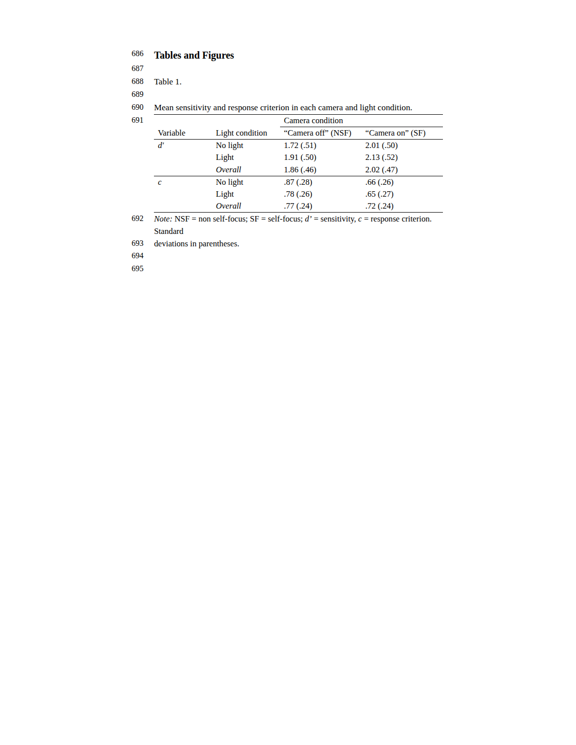686
Tables and Figures
687
688
Table 1.
689
690
Mean sensitivity and response criterion in each camera and light condition.
691
| | | Camera condition |
| Variable | Light condition | “Camera off” (NSF) | “Camera on” (SF) |
| d′ | No light | 1.72 (.51) | 2.01 (.50) |
| | Light | 1.91 (.50) | 2.13 (.52) |
| | Overall | 1.86 (.46) | 2.02 (.47) |
| c | No light | .87 (.28) | .66 (.26) |
| | Light | .78 (.26) | .65 (.27) |
| | Overall | .77 (.24) | .72 (.24) |
692
Note: NSF = non self-focus; SF = self-focus; d’ = sensitivity, c = response criterion. Standard
693
deviations in parentheses.
694
695